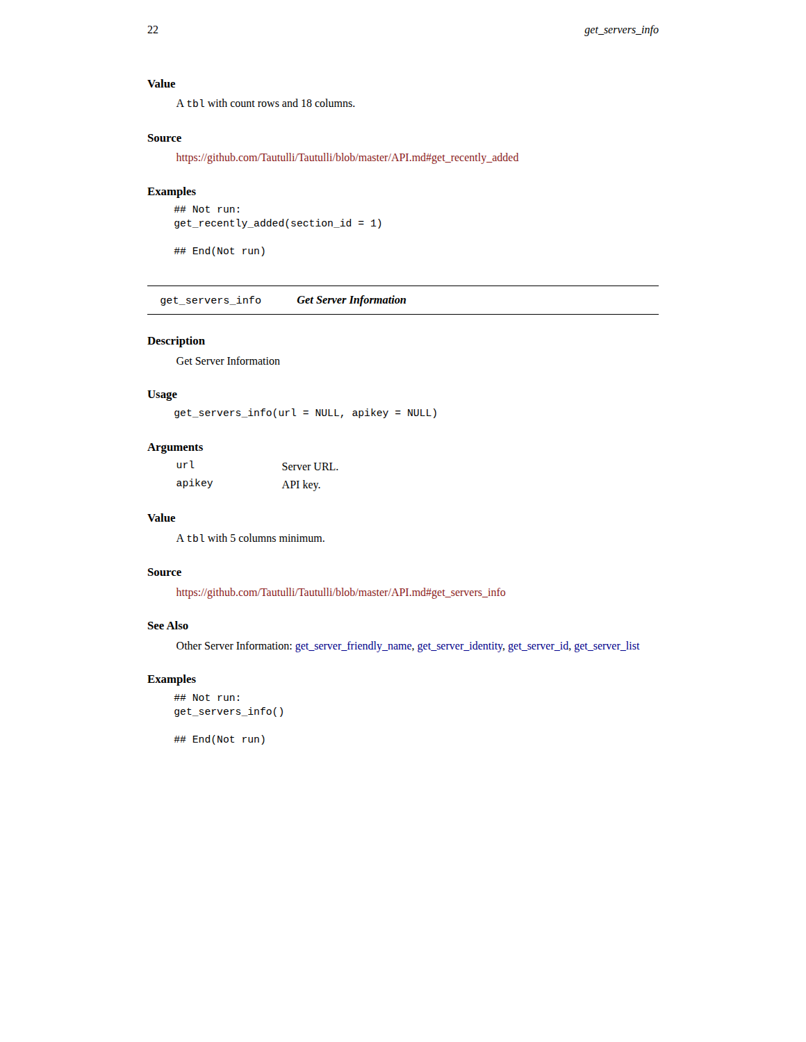22 get_servers_info
Value
A tbl with count rows and 18 columns.
Source
https://github.com/Tautulli/Tautulli/blob/master/API.md#get_recently_added
Examples
## Not run:
get_recently_added(section_id = 1)

## End(Not run)
get_servers_info Get Server Information
Description
Get Server Information
Usage
get_servers_info(url = NULL, apikey = NULL)
Arguments
url
Server URL.
apikey
API key.
Value
A tbl with 5 columns minimum.
Source
https://github.com/Tautulli/Tautulli/blob/master/API.md#get_servers_info
See Also
Other Server Information: get_server_friendly_name, get_server_identity, get_server_id, get_server_list
Examples
## Not run:
get_servers_info()

## End(Not run)